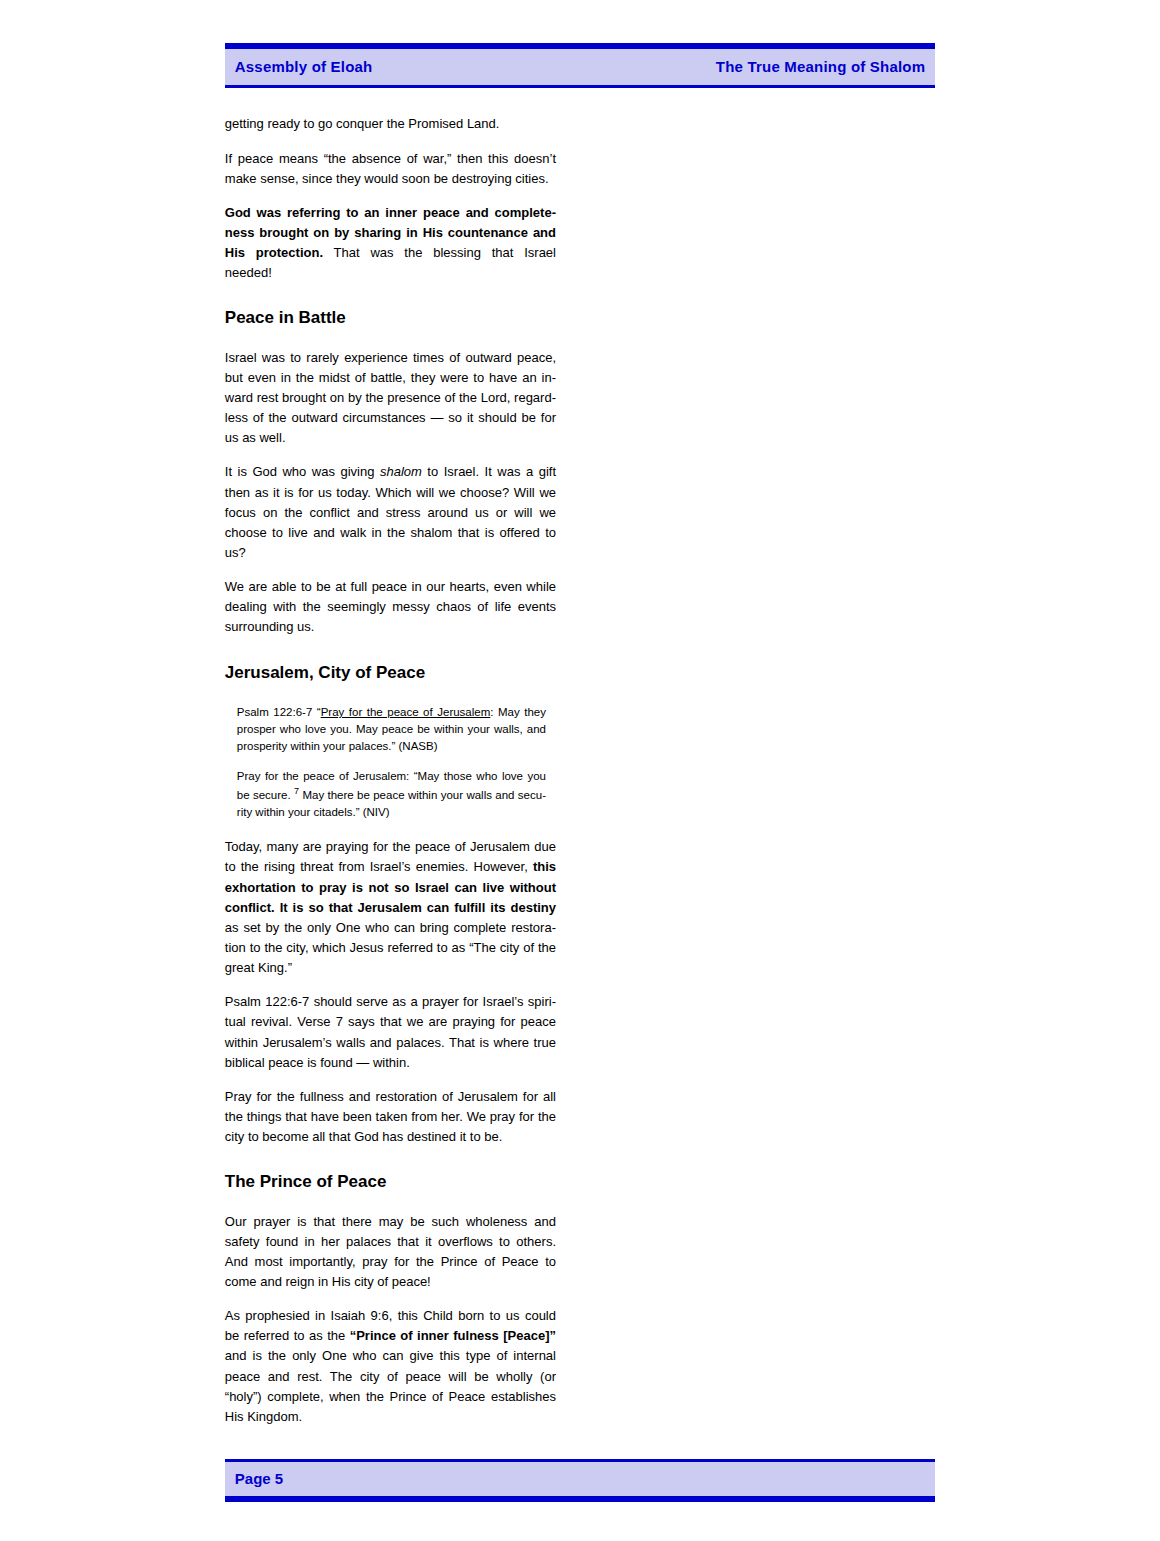Assembly of Eloah
The True Meaning of Shalom
getting ready to go conquer the Promised Land.
If peace means “the absence of war,” then this doesn’t make sense, since they would soon be destroying cities.
God was referring to an inner peace and completeness brought on by sharing in His countenance and His protection. That was the blessing that Israel needed!
Peace in Battle
Israel was to rarely experience times of outward peace, but even in the midst of battle, they were to have an inward rest brought on by the presence of the Lord, regardless of the outward circumstances — so it should be for us as well.
It is God who was giving shalom to Israel. It was a gift then as it is for us today. Which will we choose? Will we focus on the conflict and stress around us or will we choose to live and walk in the shalom that is offered to us?
We are able to be at full peace in our hearts, even while dealing with the seemingly messy chaos of life events surrounding us.
Jerusalem, City of Peace
Psalm 122:6-7 “Pray for the peace of Jerusalem: May they prosper who love you. May peace be within your walls, and prosperity within your palaces.” (NASB)
Pray for the peace of Jerusalem: “May those who love you be secure. 7 May there be peace within your walls and security within your citadels.” (NIV)
Today, many are praying for the peace of Jerusalem due to the rising threat from Israel’s enemies. However, this exhortation to pray is not so Israel can live without conflict. It is so that Jerusalem can fulfill its destiny as set by the only One who can bring complete restoration to the city, which Jesus referred to as “The city of the great King.”
Psalm 122:6-7 should serve as a prayer for Israel’s spiritual revival. Verse 7 says that we are praying for peace within Jerusalem’s walls and palaces. That is where true biblical peace is found — within.
Pray for the fullness and restoration of Jerusalem for all the things that have been taken from her. We pray for the city to become all that God has destined it to be.
The Prince of Peace
Our prayer is that there may be such wholeness and safety found in her palaces that it overflows to others. And most importantly, pray for the Prince of Peace to come and reign in His city of peace!
As prophesied in Isaiah 9:6, this Child born to us could be referred to as the “Prince of inner fulness [Peace]” and is the only One who can give this type of internal peace and rest. The city of peace will be wholly (or “holy”) complete, when the Prince of Peace establishes His Kingdom.
Page 5